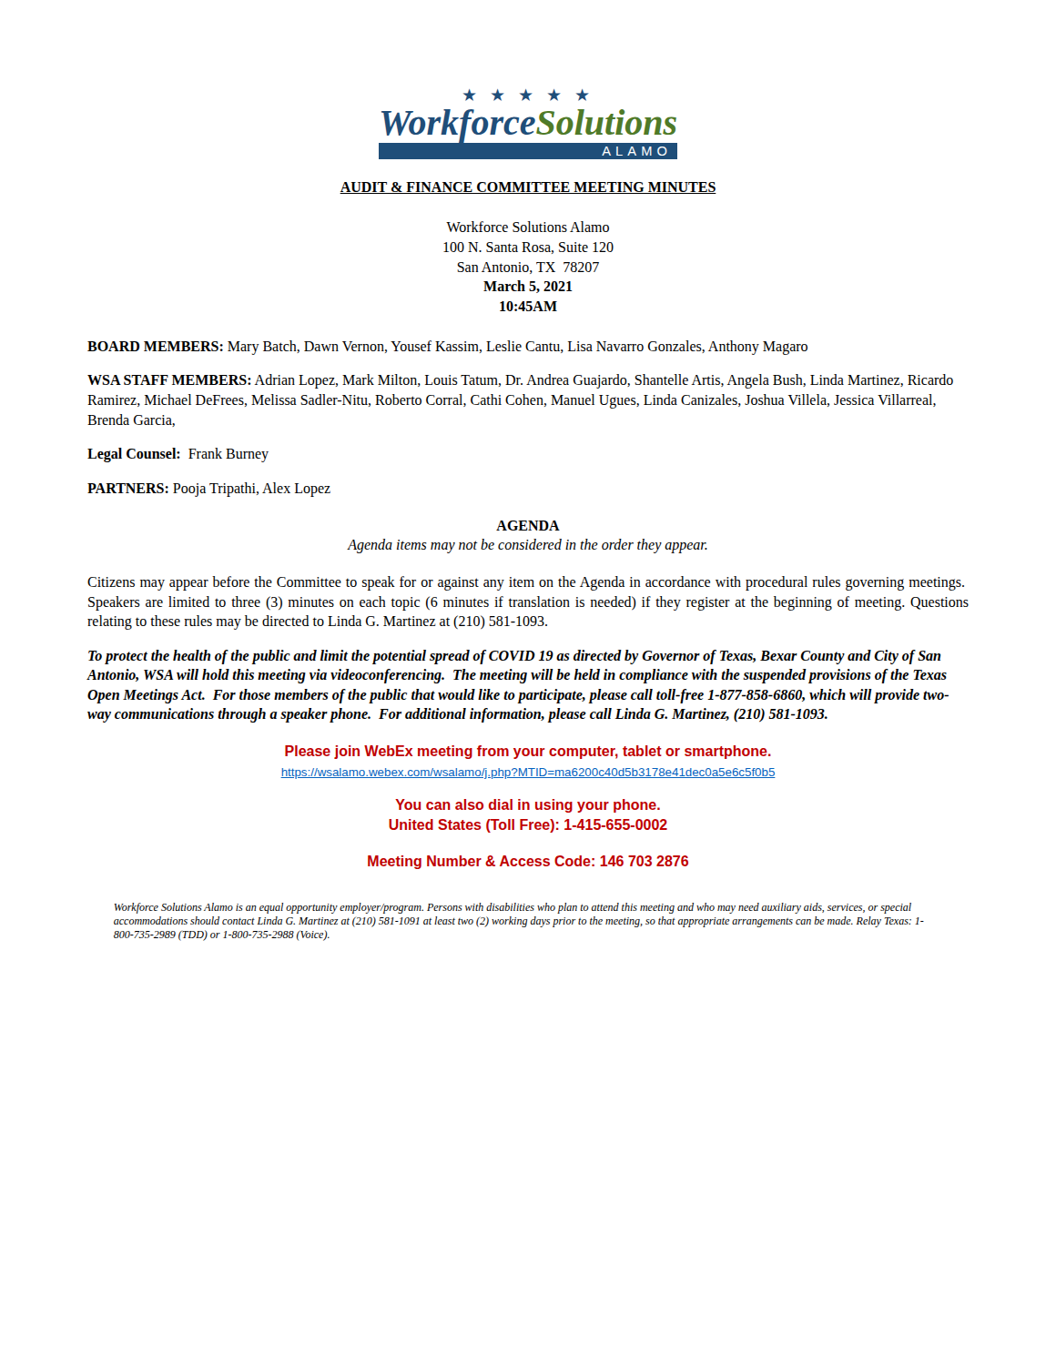★ ★ ★ ★ ★ Workforce Solutions
ALAMO
AUDIT & FINANCE COMMITTEE MEETING MINUTES
Workforce Solutions Alamo
100 N. Santa Rosa, Suite 120
San Antonio, TX 78207
March 5, 2021
10:45AM
BOARD MEMBERS: Mary Batch, Dawn Vernon, Yousef Kassim, Leslie Cantu, Lisa Navarro Gonzales, Anthony Magaro
WSA STAFF MEMBERS: Adrian Lopez, Mark Milton, Louis Tatum, Dr. Andrea Guajardo, Shantelle Artis, Angela Bush, Linda Martinez, Ricardo Ramirez, Michael DeFrees, Melissa Sadler-Nitu, Roberto Corral, Cathi Cohen, Manuel Ugues, Linda Canizales, Joshua Villela, Jessica Villarreal, Brenda Garcia,
Legal Counsel: Frank Burney
PARTNERS: Pooja Tripathi, Alex Lopez
AGENDA
Agenda items may not be considered in the order they appear.
Citizens may appear before the Committee to speak for or against any item on the Agenda in accordance with procedural rules governing meetings. Speakers are limited to three (3) minutes on each topic (6 minutes if translation is needed) if they register at the beginning of meeting. Questions relating to these rules may be directed to Linda G. Martinez at (210) 581-1093.
To protect the health of the public and limit the potential spread of COVID 19 as directed by Governor of Texas, Bexar County and City of San Antonio, WSA will hold this meeting via videoconferencing. The meeting will be held in compliance with the suspended provisions of the Texas Open Meetings Act. For those members of the public that would like to participate, please call toll-free 1-877-858-6860, which will provide two-way communications through a speaker phone. For additional information, please call Linda G. Martinez, (210) 581-1093.
Please join WebEx meeting from your computer, tablet or smartphone.
https://wsalamo.webex.com/wsalamo/j.php?MTID=ma6200c40d5b3178e41dec0a5e6c5f0b5
You can also dial in using your phone.
United States (Toll Free): 1-415-655-0002
Meeting Number & Access Code: 146 703 2876
Workforce Solutions Alamo is an equal opportunity employer/program. Persons with disabilities who plan to attend this meeting and who may need auxiliary aids, services, or special accommodations should contact Linda G. Martinez at (210) 581-1091 at least two (2) working days prior to the meeting, so that appropriate arrangements can be made. Relay Texas: 1-800-735-2989 (TDD) or 1-800-735-2988 (Voice).